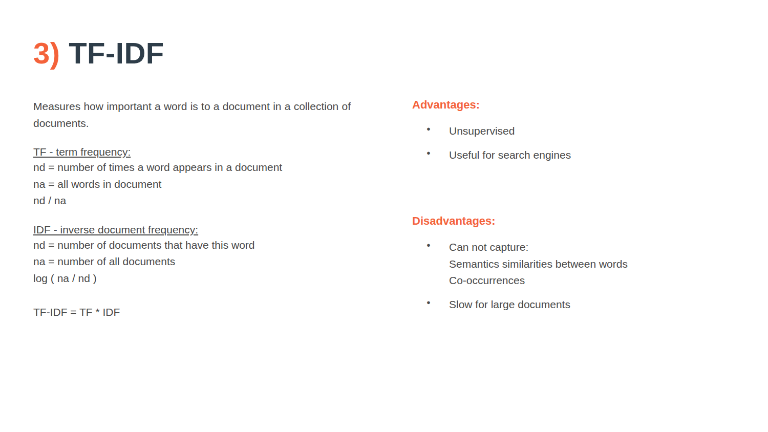3) TF-IDF
Measures how important a word is to a document in a collection of documents.
TF - term frequency: nd = number of times a word appears in a document na = all words in document nd / na
IDF - inverse document frequency: nd = number of documents that have this word na = number of all documents log ( na / nd )
TF-IDF = TF * IDF
Advantages:
Unsupervised
Useful for search engines
Disadvantages:
Can not capture: Semantics similarities between words Co-occurrences
Slow for large documents